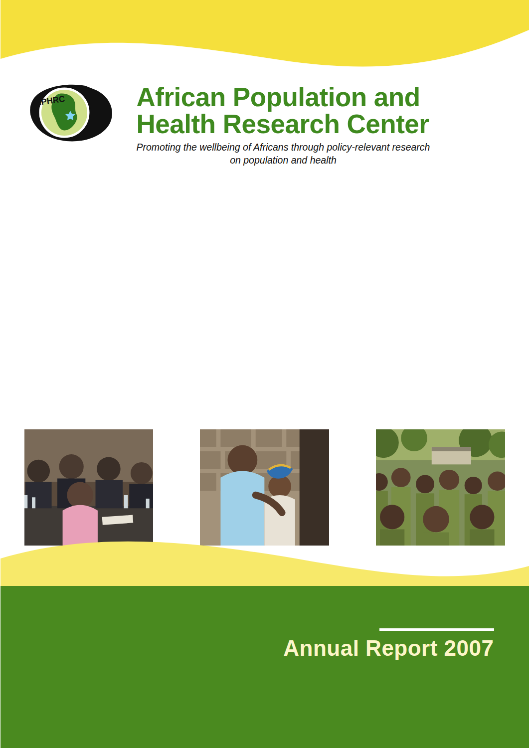APHRC
African Population and
Health Research Center
Promoting the wellbeing of Africans through policy-relevant research
on population and health
Annual Report 2007